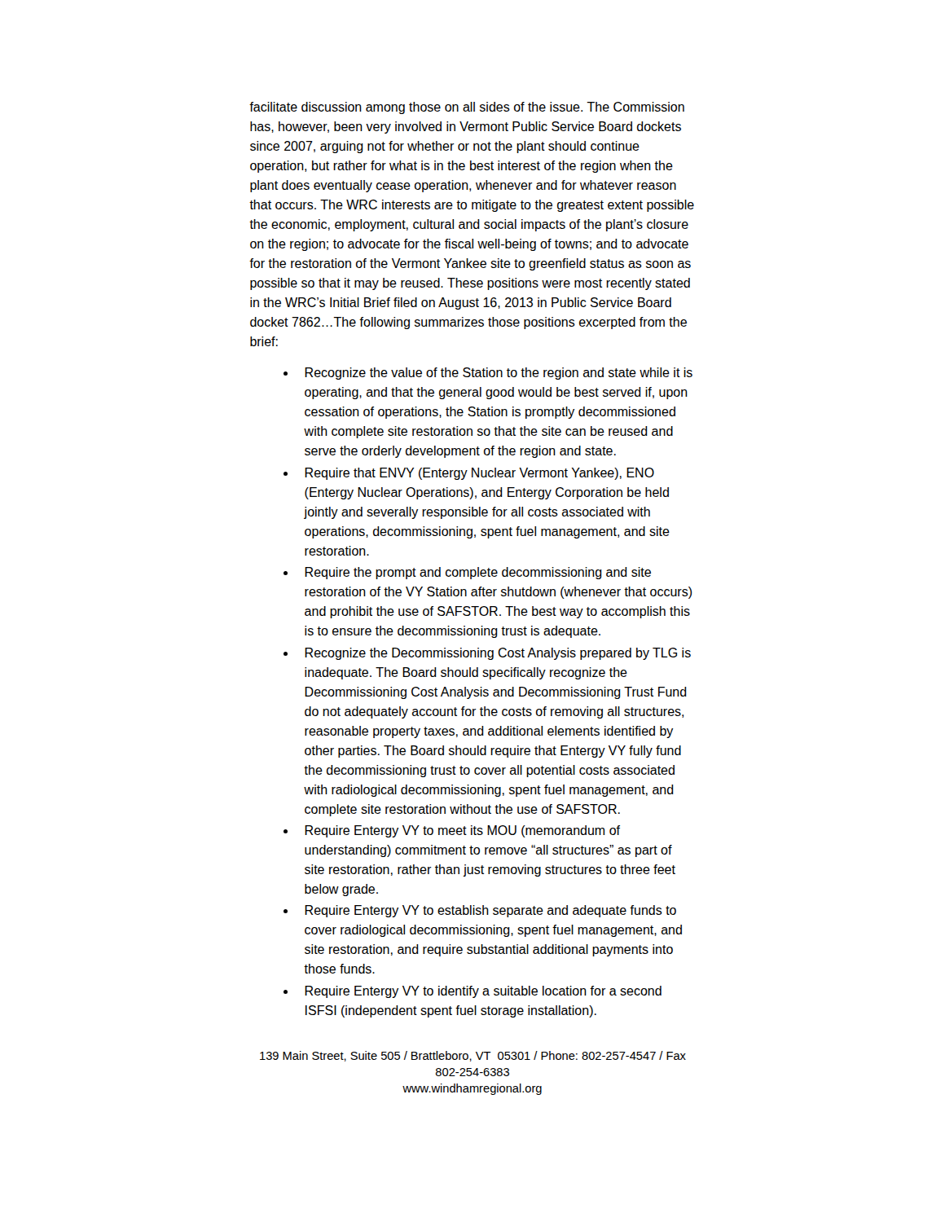facilitate discussion among those on all sides of the issue. The Commission has, however, been very involved in Vermont Public Service Board dockets since 2007, arguing not for whether or not the plant should continue operation, but rather for what is in the best interest of the region when the plant does eventually cease operation, whenever and for whatever reason that occurs. The WRC interests are to mitigate to the greatest extent possible the economic, employment, cultural and social impacts of the plant’s closure on the region; to advocate for the fiscal well-being of towns; and to advocate for the restoration of the Vermont Yankee site to greenfield status as soon as possible so that it may be reused. These positions were most recently stated in the WRC’s Initial Brief filed on August 16, 2013 in Public Service Board docket 7862…The following summarizes those positions excerpted from the brief:
Recognize the value of the Station to the region and state while it is operating, and that the general good would be best served if, upon cessation of operations, the Station is promptly decommissioned with complete site restoration so that the site can be reused and serve the orderly development of the region and state.
Require that ENVY (Entergy Nuclear Vermont Yankee), ENO (Entergy Nuclear Operations), and Entergy Corporation be held jointly and severally responsible for all costs associated with operations, decommissioning, spent fuel management, and site restoration.
Require the prompt and complete decommissioning and site restoration of the VY Station after shutdown (whenever that occurs) and prohibit the use of SAFSTOR. The best way to accomplish this is to ensure the decommissioning trust is adequate.
Recognize the Decommissioning Cost Analysis prepared by TLG is inadequate. The Board should specifically recognize the Decommissioning Cost Analysis and Decommissioning Trust Fund do not adequately account for the costs of removing all structures, reasonable property taxes, and additional elements identified by other parties. The Board should require that Entergy VY fully fund the decommissioning trust to cover all potential costs associated with radiological decommissioning, spent fuel management, and complete site restoration without the use of SAFSTOR.
Require Entergy VY to meet its MOU (memorandum of understanding) commitment to remove “all structures” as part of site restoration, rather than just removing structures to three feet below grade.
Require Entergy VY to establish separate and adequate funds to cover radiological decommissioning, spent fuel management, and site restoration, and require substantial additional payments into those funds.
Require Entergy VY to identify a suitable location for a second ISFSI (independent spent fuel storage installation).
139 Main Street, Suite 505 / Brattleboro, VT 05301 / Phone: 802-257-4547 / Fax 802-254-6383
www.windhamregional.org